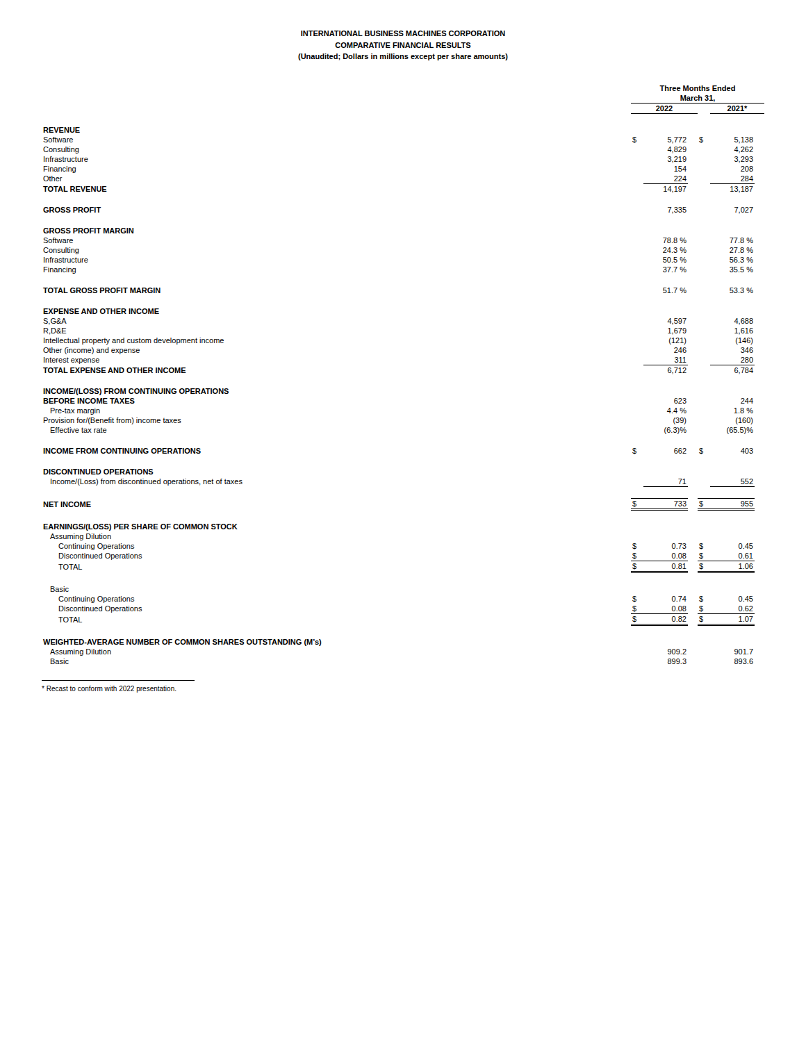INTERNATIONAL BUSINESS MACHINES CORPORATION
COMPARATIVE FINANCIAL RESULTS
(Unaudited; Dollars in millions except per share amounts)
| | | Three Months Ended |
| | | March 31, |
| | | 2022 | | 2021* |
| REVENUE | |
| Software | | $ | 5,772 | | $ | 5,138 | |
| Consulting | | | 4,829 | | | 4,262 | |
| Infrastructure | | | 3,219 | | | 3,293 | |
| Financing | | | 154 | | | 208 | |
| Other | | | 224 | | | 284 | |
| TOTAL REVENUE | | | 14,197 | | | 13,187 | |
| GROSS PROFIT | | | 7,335 | | | 7,027 | |
| GROSS PROFIT MARGIN | |
| Software | | | 78.8 % | | | 77.8 % | |
| Consulting | | | 24.3 % | | | 27.8 % | |
| Infrastructure | | | 50.5 % | | | 56.3 % | |
| Financing | | | 37.7 % | | | 35.5 % | |
| TOTAL GROSS PROFIT MARGIN | | | 51.7 % | | | 53.3 % | |
| EXPENSE AND OTHER INCOME | |
| S,G&A | | | 4,597 | | | 4,688 | |
| R,D&E | | | 1,679 | | | 1,616 | |
| Intellectual property and custom development income | | | (121) | | | (146) | |
| Other (income) and expense | | | 246 | | | 346 | |
| Interest expense | | | 311 | | | 280 | |
| TOTAL EXPENSE AND OTHER INCOME | | | 6,712 | | | 6,784 | |
| INCOME/(LOSS) FROM CONTINUING OPERATIONS | |
| BEFORE INCOME TAXES | | | 623 | | | 244 | |
| Pre-tax margin | | | 4.4 % | | | 1.8 % | |
| Provision for/(Benefit from) income taxes | | | (39) | | | (160) | |
| Effective tax rate | | | (6.3)% | | | (65.5)% | |
| INCOME FROM CONTINUING OPERATIONS | | $ | 662 | | $ | 403 | |
| DISCONTINUED OPERATIONS | |
| Income/(Loss) from discontinued operations, net of taxes | | | 71 | | | 552 | |
| NET INCOME | | $ | 733 | | $ | 955 | |
| EARNINGS/(LOSS) PER SHARE OF COMMON STOCK | |
| Assuming Dilution | |
| Continuing Operations | | $ | 0.73 | | $ | 0.45 | |
| Discontinued Operations | | $ | 0.08 | | $ | 0.61 | |
| TOTAL | | $ | 0.81 | | $ | 1.06 | |
| Basic | |
| Continuing Operations | | $ | 0.74 | | $ | 0.45 | |
| Discontinued Operations | | $ | 0.08 | | $ | 0.62 | |
| TOTAL | | $ | 0.82 | | $ | 1.07 | |
| WEIGHTED-AVERAGE NUMBER OF COMMON SHARES OUTSTANDING (M’s) | |
| Assuming Dilution | | | 909.2 | | | 901.7 | |
| Basic | | | 899.3 | | | 893.6 | |
* Recast to conform with 2022 presentation.